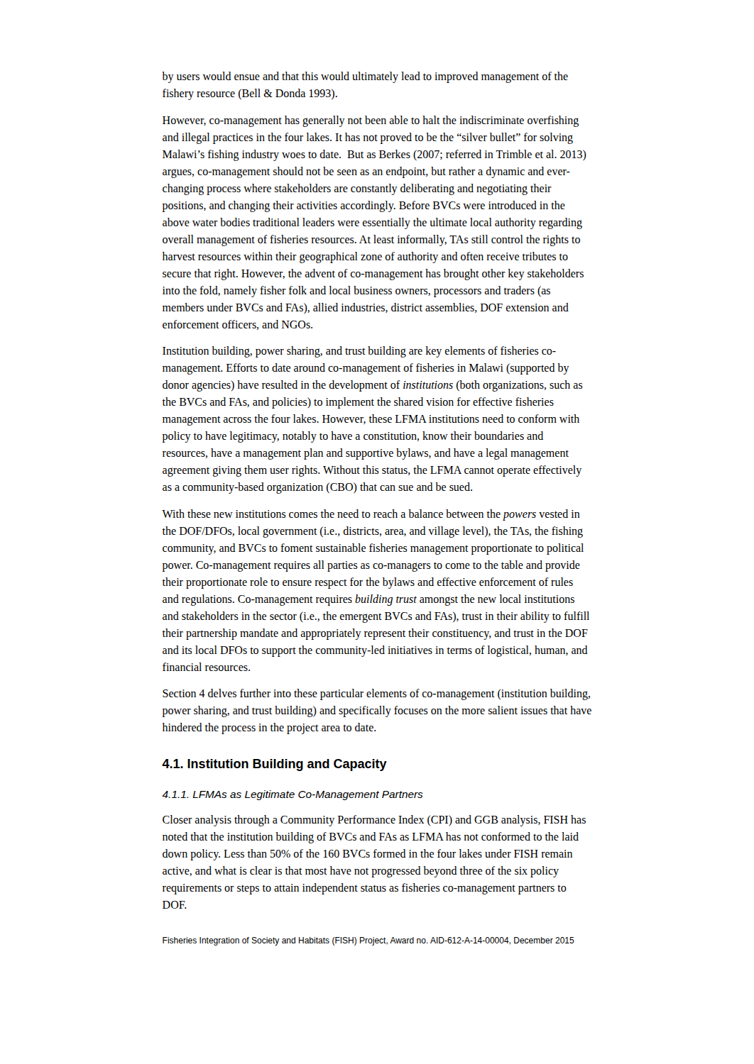by users would ensue and that this would ultimately lead to improved management of the fishery resource (Bell & Donda 1993).
However, co-management has generally not been able to halt the indiscriminate overfishing and illegal practices in the four lakes. It has not proved to be the “silver bullet” for solving Malawi’s fishing industry woes to date. But as Berkes (2007; referred in Trimble et al. 2013) argues, co-management should not be seen as an endpoint, but rather a dynamic and ever-changing process where stakeholders are constantly deliberating and negotiating their positions, and changing their activities accordingly. Before BVCs were introduced in the above water bodies traditional leaders were essentially the ultimate local authority regarding overall management of fisheries resources. At least informally, TAs still control the rights to harvest resources within their geographical zone of authority and often receive tributes to secure that right. However, the advent of co-management has brought other key stakeholders into the fold, namely fisher folk and local business owners, processors and traders (as members under BVCs and FAs), allied industries, district assemblies, DOF extension and enforcement officers, and NGOs.
Institution building, power sharing, and trust building are key elements of fisheries co-management. Efforts to date around co-management of fisheries in Malawi (supported by donor agencies) have resulted in the development of institutions (both organizations, such as the BVCs and FAs, and policies) to implement the shared vision for effective fisheries management across the four lakes. However, these LFMA institutions need to conform with policy to have legitimacy, notably to have a constitution, know their boundaries and resources, have a management plan and supportive bylaws, and have a legal management agreement giving them user rights. Without this status, the LFMA cannot operate effectively as a community-based organization (CBO) that can sue and be sued.
With these new institutions comes the need to reach a balance between the powers vested in the DOF/DFOs, local government (i.e., districts, area, and village level), the TAs, the fishing community, and BVCs to foment sustainable fisheries management proportionate to political power. Co-management requires all parties as co-managers to come to the table and provide their proportionate role to ensure respect for the bylaws and effective enforcement of rules and regulations. Co-management requires building trust amongst the new local institutions and stakeholders in the sector (i.e., the emergent BVCs and FAs), trust in their ability to fulfill their partnership mandate and appropriately represent their constituency, and trust in the DOF and its local DFOs to support the community-led initiatives in terms of logistical, human, and financial resources.
Section 4 delves further into these particular elements of co-management (institution building, power sharing, and trust building) and specifically focuses on the more salient issues that have hindered the process in the project area to date.
4.1. Institution Building and Capacity
4.1.1. LFMAs as Legitimate Co-Management Partners
Closer analysis through a Community Performance Index (CPI) and GGB analysis, FISH has noted that the institution building of BVCs and FAs as LFMA has not conformed to the laid down policy. Less than 50% of the 160 BVCs formed in the four lakes under FISH remain active, and what is clear is that most have not progressed beyond three of the six policy requirements or steps to attain independent status as fisheries co-management partners to DOF.
Fisheries Integration of Society and Habitats (FISH) Project, Award no. AID-612-A-14-00004, December 2015